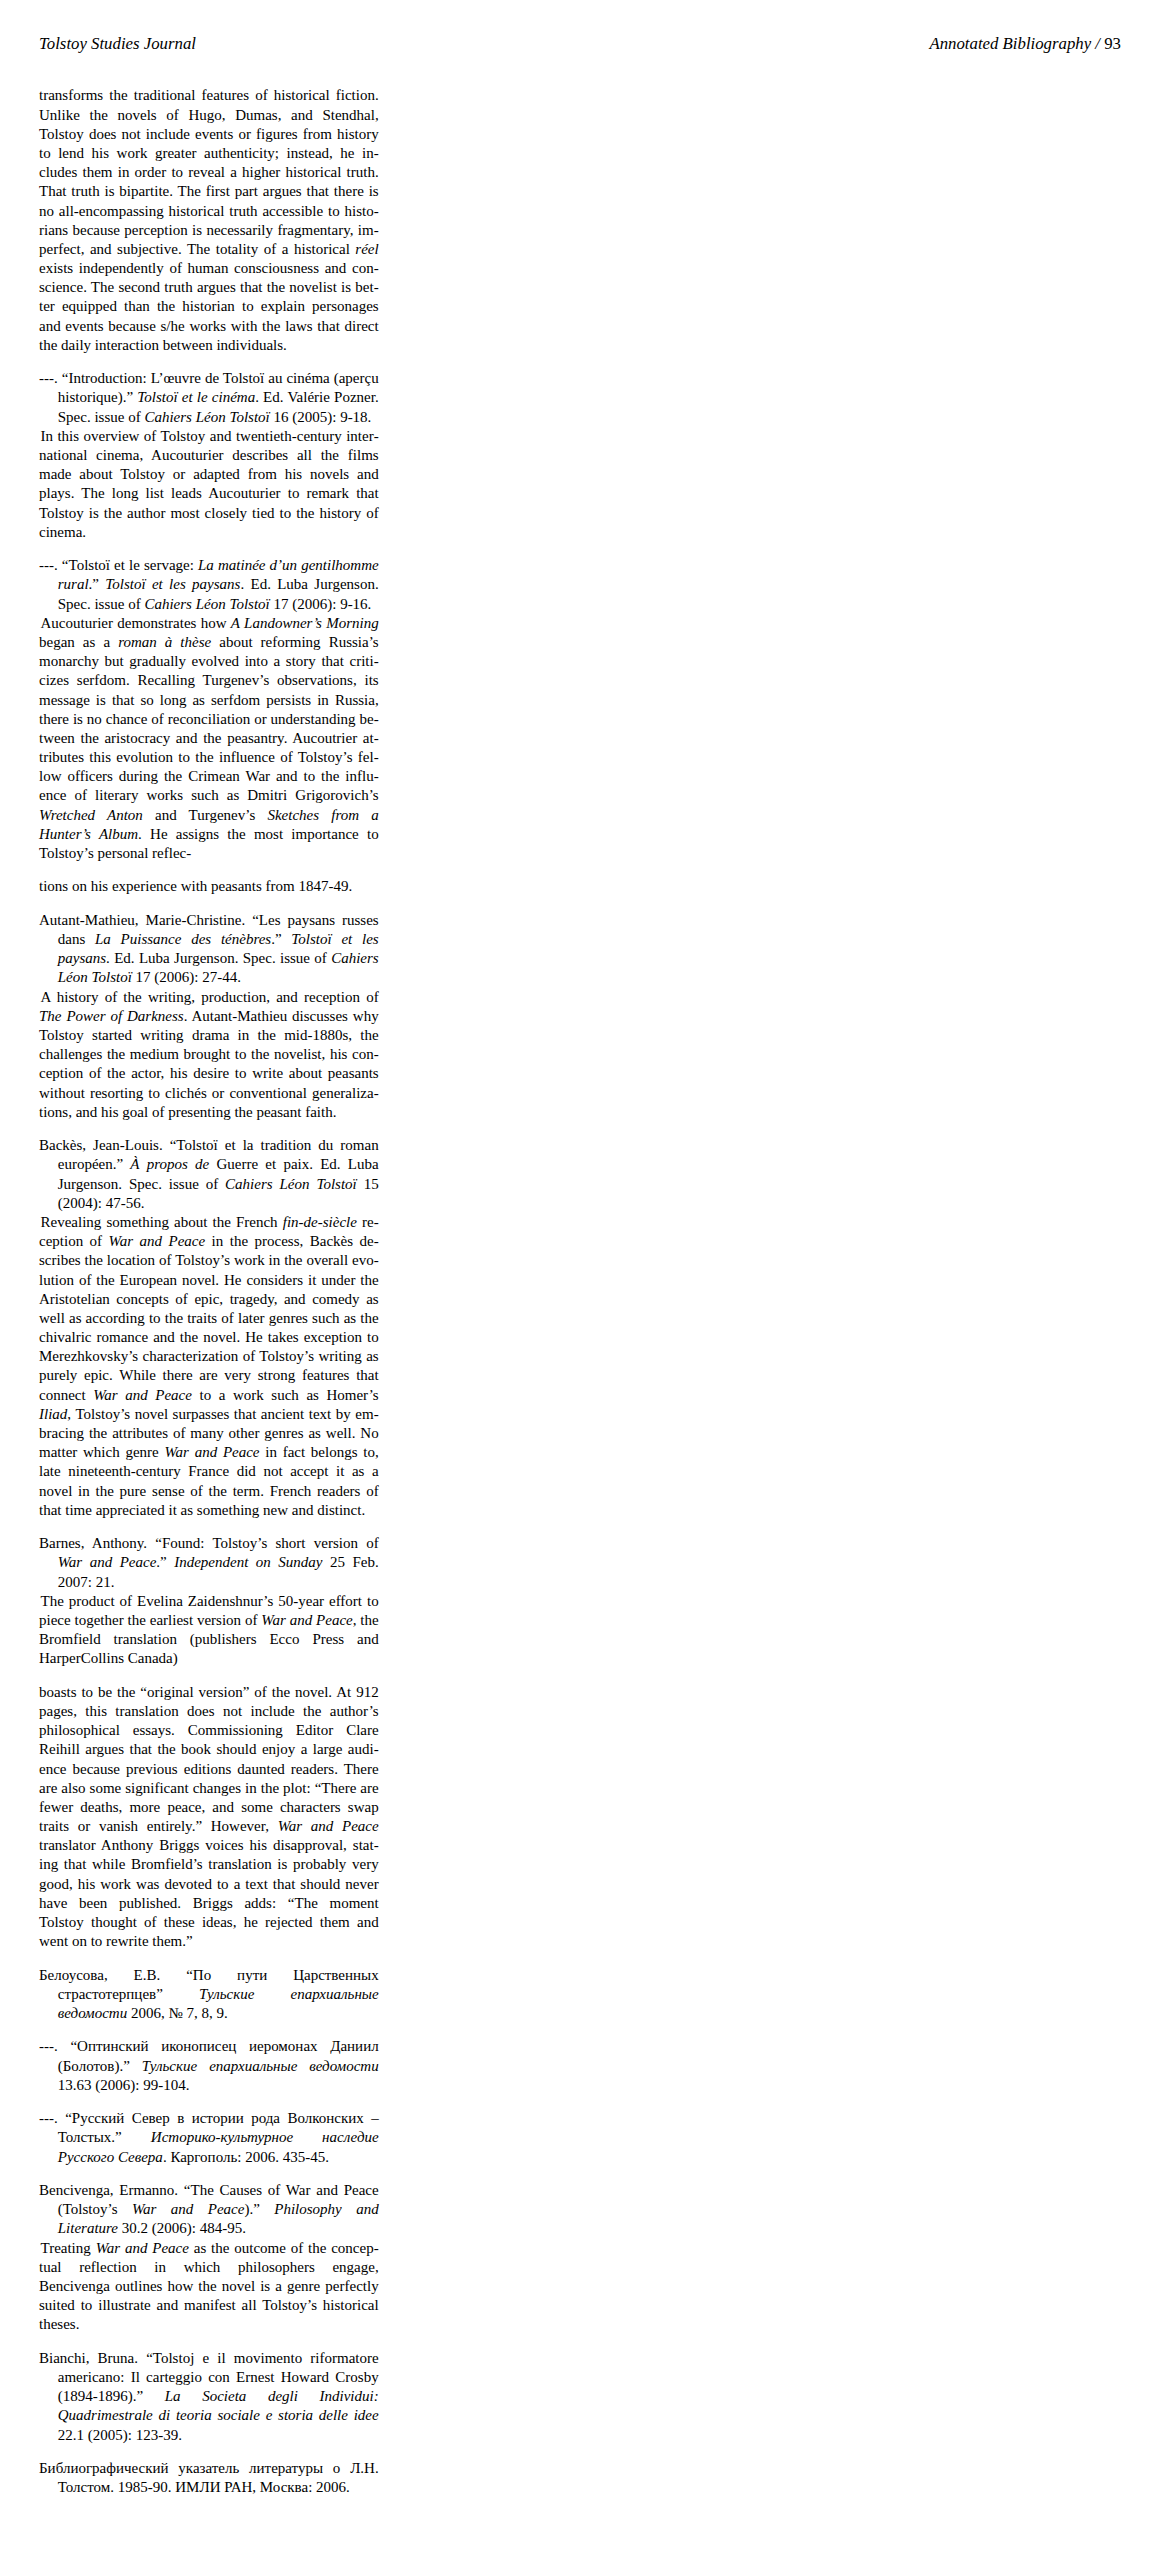Tolstoy Studies Journal
Annotated Bibliography / 93
transforms the traditional features of historical fiction. Unlike the novels of Hugo, Dumas, and Stendhal, Tolstoy does not include events or figures from history to lend his work greater authenticity; instead, he includes them in order to reveal a higher historical truth. That truth is bipartite. The first part argues that there is no all-encompassing historical truth accessible to historians because perception is necessarily fragmentary, imperfect, and subjective. The totality of a historical réel exists independently of human consciousness and conscience. The second truth argues that the novelist is better equipped than the historian to explain personages and events because s/he works with the laws that direct the daily interaction between individuals.
---. “Introduction: L’œuvre de Tolstoï au cinéma (aperçu historique).” Tolstoï et le cinéma. Ed. Valérie Pozner. Spec. issue of Cahiers Léon Tolstoï 16 (2005): 9-18.
In this overview of Tolstoy and twentieth-century international cinema, Aucouturier describes all the films made about Tolstoy or adapted from his novels and plays. The long list leads Aucouturier to remark that Tolstoy is the author most closely tied to the history of cinema.
---. “Tolstoï et le servage: La matinée d’un gentilhomme rural.” Tolstoï et les paysans. Ed. Luba Jurgenson. Spec. issue of Cahiers Léon Tolstoï 17 (2006): 9-16.
Aucouturier demonstrates how A Landowner’s Morning began as a roman à thèse about reforming Russia’s monarchy but gradually evolved into a story that criticizes serfdom. Recalling Turgenev’s observations, its message is that so long as serfdom persists in Russia, there is no chance of reconciliation or understanding between the aristocracy and the peasantry. Aucoutrier attributes this evolution to the influence of Tolstoy’s fellow officers during the Crimean War and to the influence of literary works such as Dmitri Grigorovich’s Wretched Anton and Turgenev’s Sketches from a Hunter’s Album. He assigns the most importance to Tolstoy’s personal reflec-
tions on his experience with peasants from 1847-49.
Autant-Mathieu, Marie-Christine. “Les paysans russes dans La Puissance des ténèbres.” Tolstoï et les paysans. Ed. Luba Jurgenson. Spec. issue of Cahiers Léon Tolstoï 17 (2006): 27-44.
A history of the writing, production, and reception of The Power of Darkness. Autant-Mathieu discusses why Tolstoy started writing drama in the mid-1880s, the challenges the medium brought to the novelist, his conception of the actor, his desire to write about peasants without resorting to clichés or conventional generalizations, and his goal of presenting the peasant faith.
Backès, Jean-Louis. “Tolstoï et la tradition du roman européen.” À propos de Guerre et paix. Ed. Luba Jurgenson. Spec. issue of Cahiers Léon Tolstoï 15 (2004): 47-56.
Revealing something about the French fin-de-siècle reception of War and Peace in the process, Backès describes the location of Tolstoy’s work in the overall evolution of the European novel. He considers it under the Aristotelian concepts of epic, tragedy, and comedy as well as according to the traits of later genres such as the chivalric romance and the novel. He takes exception to Merezhkovsky’s characterization of Tolstoy’s writing as purely epic. While there are very strong features that connect War and Peace to a work such as Homer’s Iliad, Tolstoy’s novel surpasses that ancient text by embracing the attributes of many other genres as well. No matter which genre War and Peace in fact belongs to, late nineteenth-century France did not accept it as a novel in the pure sense of the term. French readers of that time appreciated it as something new and distinct.
Barnes, Anthony. “Found: Tolstoy’s short version of War and Peace.” Independent on Sunday 25 Feb. 2007: 21.
The product of Evelina Zaidenshnur’s 50-year effort to piece together the earliest version of War and Peace, the Bromfield translation (publishers Ecco Press and HarperCollins Canada)
boasts to be the “original version” of the novel. At 912 pages, this translation does not include the author’s philosophical essays. Commissioning Editor Clare Reihill argues that the book should enjoy a large audience because previous editions daunted readers. There are also some significant changes in the plot: “There are fewer deaths, more peace, and some characters swap traits or vanish entirely.” However, War and Peace translator Anthony Briggs voices his disapproval, stating that while Bromfield’s translation is probably very good, his work was devoted to a text that should never have been published. Briggs adds: “The moment Tolstoy thought of these ideas, he rejected them and went on to rewrite them.”
Белоусова, Е.В. “По пути Царственных страстотерпцев” Тульские епархиальные ведомости 2006, № 7, 8, 9.
---. “Оптинский иконописец иеромонах Даниил (Болотов).” Тульские епархиальные ведомости 13.63 (2006): 99-104.
---. “Русский Север в истории рода Волконских – Толстых.” Историко-культурное наследие Русского Севера. Каргополь: 2006. 435-45.
Bencivenga, Ermanno. “The Causes of War and Peace (Tolstoy’s War and Peace).” Philosophy and Literature 30.2 (2006): 484-95.
Treating War and Peace as the outcome of the conceptual reflection in which philosophers engage, Bencivenga outlines how the novel is a genre perfectly suited to illustrate and manifest all Tolstoy’s historical theses.
Bianchi, Bruna. “Tolstoj e il movimento riformatore americano: Il carteggio con Ernest Howard Crosby (1894-1896).” La Societa degli Individui: Quadrimestrale di teoria sociale e storia delle idee 22.1 (2005): 123-39.
Библиографический указатель литературы о Л.Н. Толстом. 1985-90. ИМЛИ РАН, Москва: 2006.